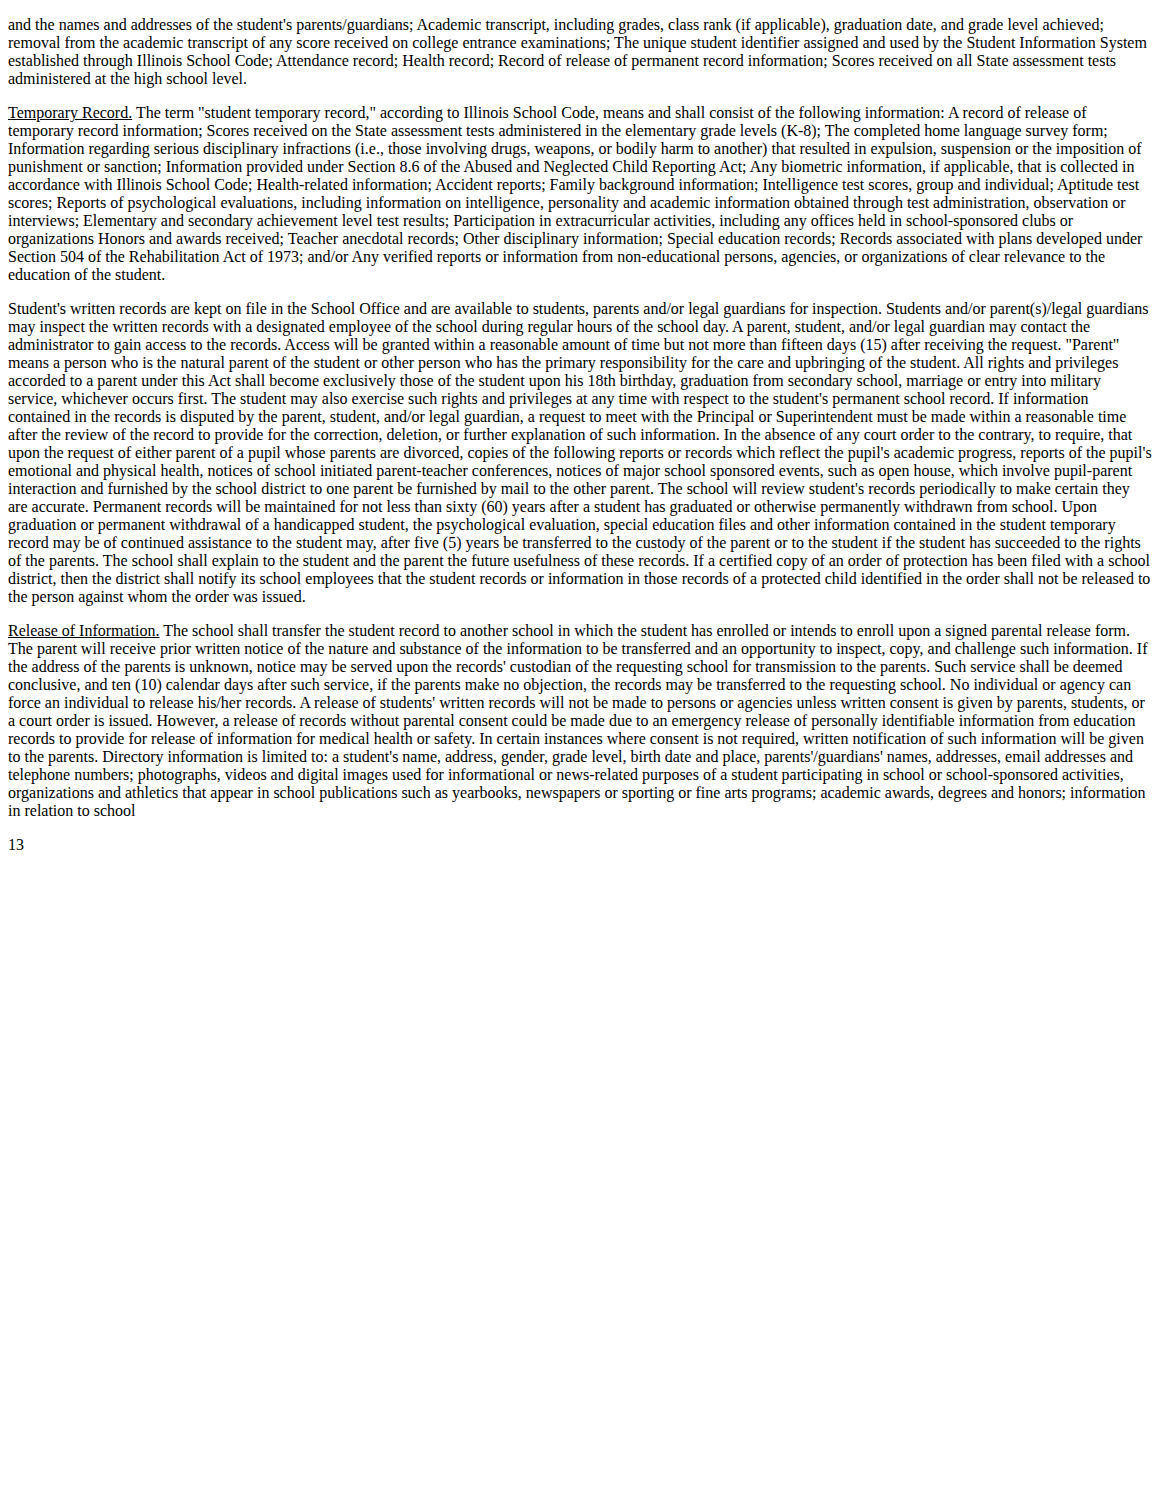and the names and addresses of the student's parents/guardians; Academic transcript, including grades, class rank (if applicable), graduation date, and grade level achieved; removal from the academic transcript of any score received on college entrance examinations; The unique student identifier assigned and used by the Student Information System established through Illinois School Code; Attendance record; Health record; Record of release of permanent record information; Scores received on all State assessment tests administered at the high school level.
Temporary Record. The term "student temporary record," according to Illinois School Code, means and shall consist of the following information: A record of release of temporary record information; Scores received on the State assessment tests administered in the elementary grade levels (K-8); The completed home language survey form; Information regarding serious disciplinary infractions (i.e., those involving drugs, weapons, or bodily harm to another) that resulted in expulsion, suspension or the imposition of punishment or sanction; Information provided under Section 8.6 of the Abused and Neglected Child Reporting Act; Any biometric information, if applicable, that is collected in accordance with Illinois School Code; Health-related information; Accident reports; Family background information; Intelligence test scores, group and individual; Aptitude test scores; Reports of psychological evaluations, including information on intelligence, personality and academic information obtained through test administration, observation or interviews; Elementary and secondary achievement level test results; Participation in extracurricular activities, including any offices held in school-sponsored clubs or organizations Honors and awards received; Teacher anecdotal records; Other disciplinary information; Special education records; Records associated with plans developed under Section 504 of the Rehabilitation Act of 1973; and/or Any verified reports or information from non-educational persons, agencies, or organizations of clear relevance to the education of the student.
Student's written records are kept on file in the School Office and are available to students, parents and/or legal guardians for inspection. Students and/or parent(s)/legal guardians may inspect the written records with a designated employee of the school during regular hours of the school day. A parent, student, and/or legal guardian may contact the administrator to gain access to the records. Access will be granted within a reasonable amount of time but not more than fifteen days (15) after receiving the request. "Parent" means a person who is the natural parent of the student or other person who has the primary responsibility for the care and upbringing of the student. All rights and privileges accorded to a parent under this Act shall become exclusively those of the student upon his 18th birthday, graduation from secondary school, marriage or entry into military service, whichever occurs first. The student may also exercise such rights and privileges at any time with respect to the student's permanent school record. If information contained in the records is disputed by the parent, student, and/or legal guardian, a request to meet with the Principal or Superintendent must be made within a reasonable time after the review of the record to provide for the correction, deletion, or further explanation of such information. In the absence of any court order to the contrary, to require, that upon the request of either parent of a pupil whose parents are divorced, copies of the following reports or records which reflect the pupil's academic progress, reports of the pupil's emotional and physical health, notices of school initiated parent-teacher conferences, notices of major school sponsored events, such as open house, which involve pupil-parent interaction and furnished by the school district to one parent be furnished by mail to the other parent. The school will review student's records periodically to make certain they are accurate. Permanent records will be maintained for not less than sixty (60) years after a student has graduated or otherwise permanently withdrawn from school. Upon graduation or permanent withdrawal of a handicapped student, the psychological evaluation, special education files and other information contained in the student temporary record may be of continued assistance to the student may, after five (5) years be transferred to the custody of the parent or to the student if the student has succeeded to the rights of the parents. The school shall explain to the student and the parent the future usefulness of these records. If a certified copy of an order of protection has been filed with a school district, then the district shall notify its school employees that the student records or information in those records of a protected child identified in the order shall not be released to the person against whom the order was issued.
Release of Information. The school shall transfer the student record to another school in which the student has enrolled or intends to enroll upon a signed parental release form. The parent will receive prior written notice of the nature and substance of the information to be transferred and an opportunity to inspect, copy, and challenge such information. If the address of the parents is unknown, notice may be served upon the records' custodian of the requesting school for transmission to the parents. Such service shall be deemed conclusive, and ten (10) calendar days after such service, if the parents make no objection, the records may be transferred to the requesting school. No individual or agency can force an individual to release his/her records. A release of students' written records will not be made to persons or agencies unless written consent is given by parents, students, or a court order is issued. However, a release of records without parental consent could be made due to an emergency release of personally identifiable information from education records to provide for release of information for medical health or safety. In certain instances where consent is not required, written notification of such information will be given to the parents. Directory information is limited to: a student's name, address, gender, grade level, birth date and place, parents'/guardians' names, addresses, email addresses and telephone numbers; photographs, videos and digital images used for informational or news-related purposes of a student participating in school or school-sponsored activities, organizations and athletics that appear in school publications such as yearbooks, newspapers or sporting or fine arts programs; academic awards, degrees and honors; information in relation to school
13